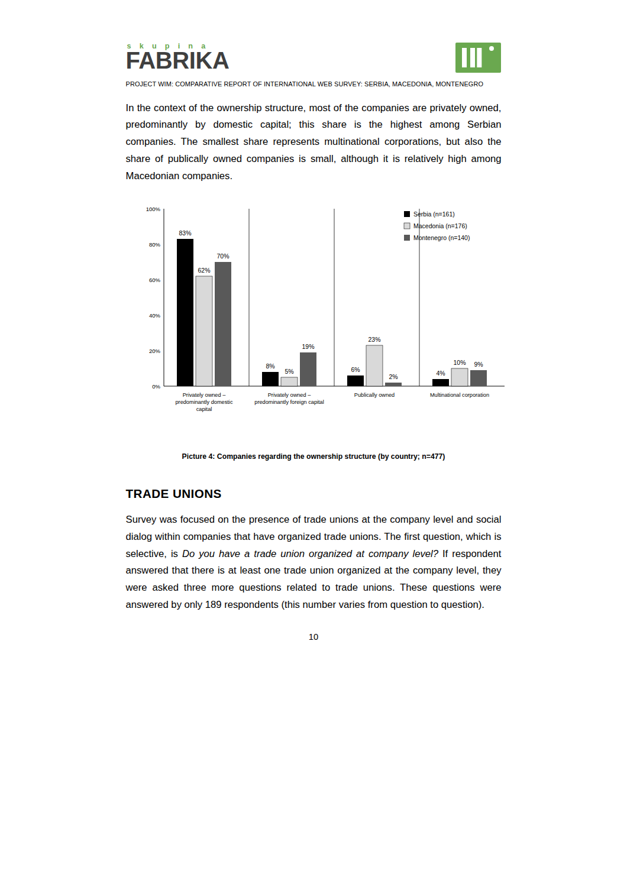s k u p i n a
FABRIKA
PROJECT WIM: COMPARATIVE REPORT OF INTERNATIONAL WEB SURVEY: SERBIA, MACEDONIA, MONTENEGRO
In the context of the ownership structure, most of the companies are privately owned, predominantly by domestic capital; this share is the highest among Serbian companies. The smallest share represents multinational corporations, but also the share of publically owned companies is small, although it is relatively high among Macedonian companies.
100% 80% 60% 40% 20% 0% 83% 62% 70% 8% 5% 19% 6% 23% 2% 4% 10% 9% Privately owned – predominantly domestic capital Privately owned – predominantly foreign capital Publically owned Multinational corporation Serbia (n=161) Macedonia (n=176) Montenegro (n=140)
Picture 4: Companies regarding the ownership structure (by country; n=477)
TRADE UNIONS
Survey was focused on the presence of trade unions at the company level and social dialog within companies that have organized trade unions. The first question, which is selective, is Do you have a trade union organized at company level? If respondent answered that there is at least one trade union organized at the company level, they were asked three more questions related to trade unions. These questions were answered by only 189 respondents (this number varies from question to question).
10